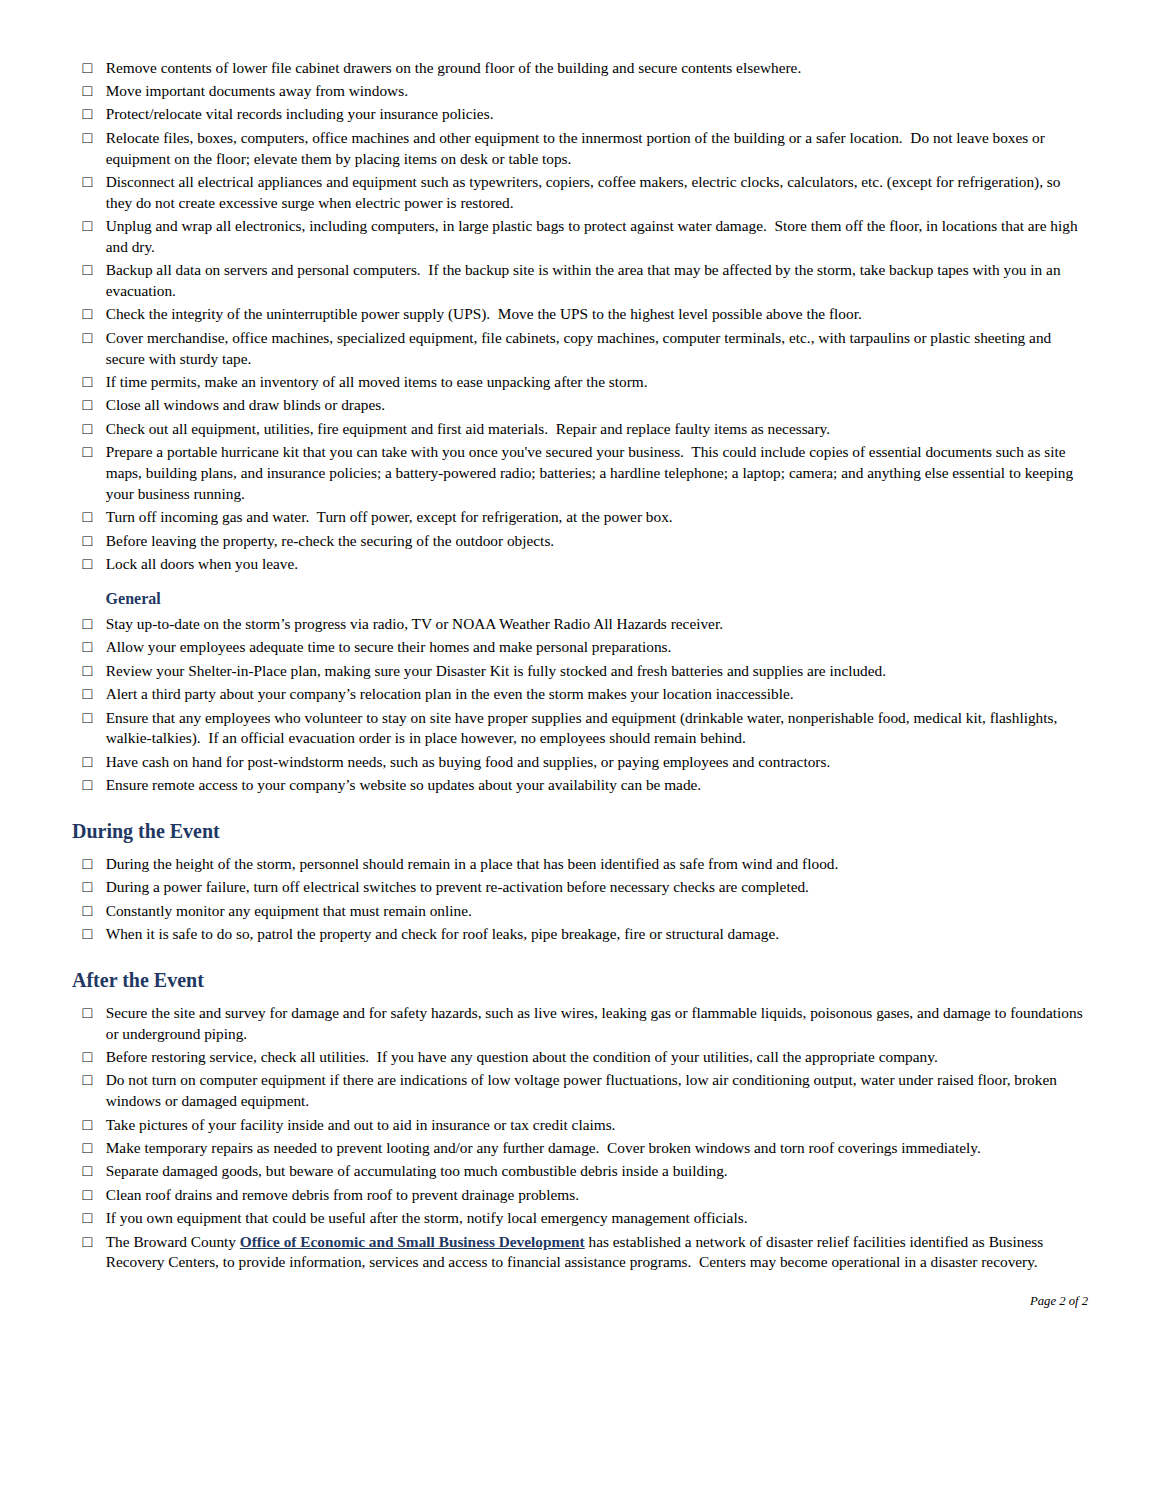Remove contents of lower file cabinet drawers on the ground floor of the building and secure contents elsewhere.
Move important documents away from windows.
Protect/relocate vital records including your insurance policies.
Relocate files, boxes, computers, office machines and other equipment to the innermost portion of the building or a safer location. Do not leave boxes or equipment on the floor; elevate them by placing items on desk or table tops.
Disconnect all electrical appliances and equipment such as typewriters, copiers, coffee makers, electric clocks, calculators, etc. (except for refrigeration), so they do not create excessive surge when electric power is restored.
Unplug and wrap all electronics, including computers, in large plastic bags to protect against water damage. Store them off the floor, in locations that are high and dry.
Backup all data on servers and personal computers. If the backup site is within the area that may be affected by the storm, take backup tapes with you in an evacuation.
Check the integrity of the uninterruptible power supply (UPS). Move the UPS to the highest level possible above the floor.
Cover merchandise, office machines, specialized equipment, file cabinets, copy machines, computer terminals, etc., with tarpaulins or plastic sheeting and secure with sturdy tape.
If time permits, make an inventory of all moved items to ease unpacking after the storm.
Close all windows and draw blinds or drapes.
Check out all equipment, utilities, fire equipment and first aid materials. Repair and replace faulty items as necessary.
Prepare a portable hurricane kit that you can take with you once you've secured your business. This could include copies of essential documents such as site maps, building plans, and insurance policies; a battery-powered radio; batteries; a hardline telephone; a laptop; camera; and anything else essential to keeping your business running.
Turn off incoming gas and water. Turn off power, except for refrigeration, at the power box.
Before leaving the property, re-check the securing of the outdoor objects.
Lock all doors when you leave.
General
Stay up-to-date on the storm’s progress via radio, TV or NOAA Weather Radio All Hazards receiver.
Allow your employees adequate time to secure their homes and make personal preparations.
Review your Shelter-in-Place plan, making sure your Disaster Kit is fully stocked and fresh batteries and supplies are included.
Alert a third party about your company’s relocation plan in the even the storm makes your location inaccessible.
Ensure that any employees who volunteer to stay on site have proper supplies and equipment (drinkable water, nonperishable food, medical kit, flashlights, walkie-talkies). If an official evacuation order is in place however, no employees should remain behind.
Have cash on hand for post-windstorm needs, such as buying food and supplies, or paying employees and contractors.
Ensure remote access to your company’s website so updates about your availability can be made.
During the Event
During the height of the storm, personnel should remain in a place that has been identified as safe from wind and flood.
During a power failure, turn off electrical switches to prevent re-activation before necessary checks are completed.
Constantly monitor any equipment that must remain online.
When it is safe to do so, patrol the property and check for roof leaks, pipe breakage, fire or structural damage.
After the Event
Secure the site and survey for damage and for safety hazards, such as live wires, leaking gas or flammable liquids, poisonous gases, and damage to foundations or underground piping.
Before restoring service, check all utilities. If you have any question about the condition of your utilities, call the appropriate company.
Do not turn on computer equipment if there are indications of low voltage power fluctuations, low air conditioning output, water under raised floor, broken windows or damaged equipment.
Take pictures of your facility inside and out to aid in insurance or tax credit claims.
Make temporary repairs as needed to prevent looting and/or any further damage. Cover broken windows and torn roof coverings immediately.
Separate damaged goods, but beware of accumulating too much combustible debris inside a building.
Clean roof drains and remove debris from roof to prevent drainage problems.
If you own equipment that could be useful after the storm, notify local emergency management officials.
The Broward County Office of Economic and Small Business Development has established a network of disaster relief facilities identified as Business Recovery Centers, to provide information, services and access to financial assistance programs. Centers may become operational in a disaster recovery.
Page 2 of 2